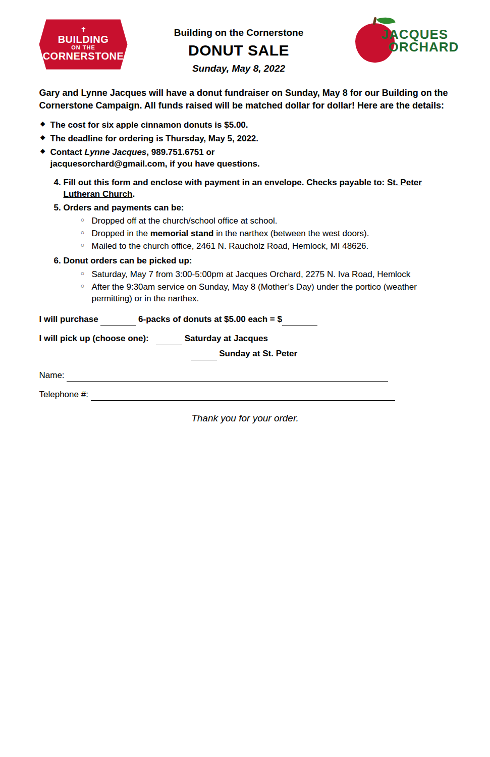✝
BUILDING
ON THE
CORNERSTONE
Building on the Cornerstone
DONUT SALE
Sunday, May 8, 2022
JACQUES
ORCHARD
Gary and Lynne Jacques will have a donut fundraiser on Sunday, May 8 for our Building on the Cornerstone Campaign. All funds raised will be matched dollar for dollar! Here are the details:
The cost for six apple cinnamon donuts is $5.00.
The deadline for ordering is Thursday, May 5, 2022.
Contact Lynne Jacques, 989.751.6751 or jacquesorchard@gmail.com, if you have questions.
Fill out this form and enclose with payment in an envelope. Checks payable to: St. Peter Lutheran Church.
Orders and payments can be:
Dropped off at the church/school office at school.
Dropped in the memorial stand in the narthex (between the west doors).
Mailed to the church office, 2461 N. Raucholz Road, Hemlock, MI 48626.
Donut orders can be picked up:
Saturday, May 7 from 3:00-5:00pm at Jacques Orchard, 2275 N. Iva Road, Hemlock
After the 9:30am service on Sunday, May 8 (Mother’s Day) under the portico (weather permitting) or in the narthex.
I will purchase 6-packs of donuts at $5.00 each = $
I will pick up (choose one): Saturday at Jacques
Sunday at St. Peter
Name:
Telephone #:
Thank you for your order.